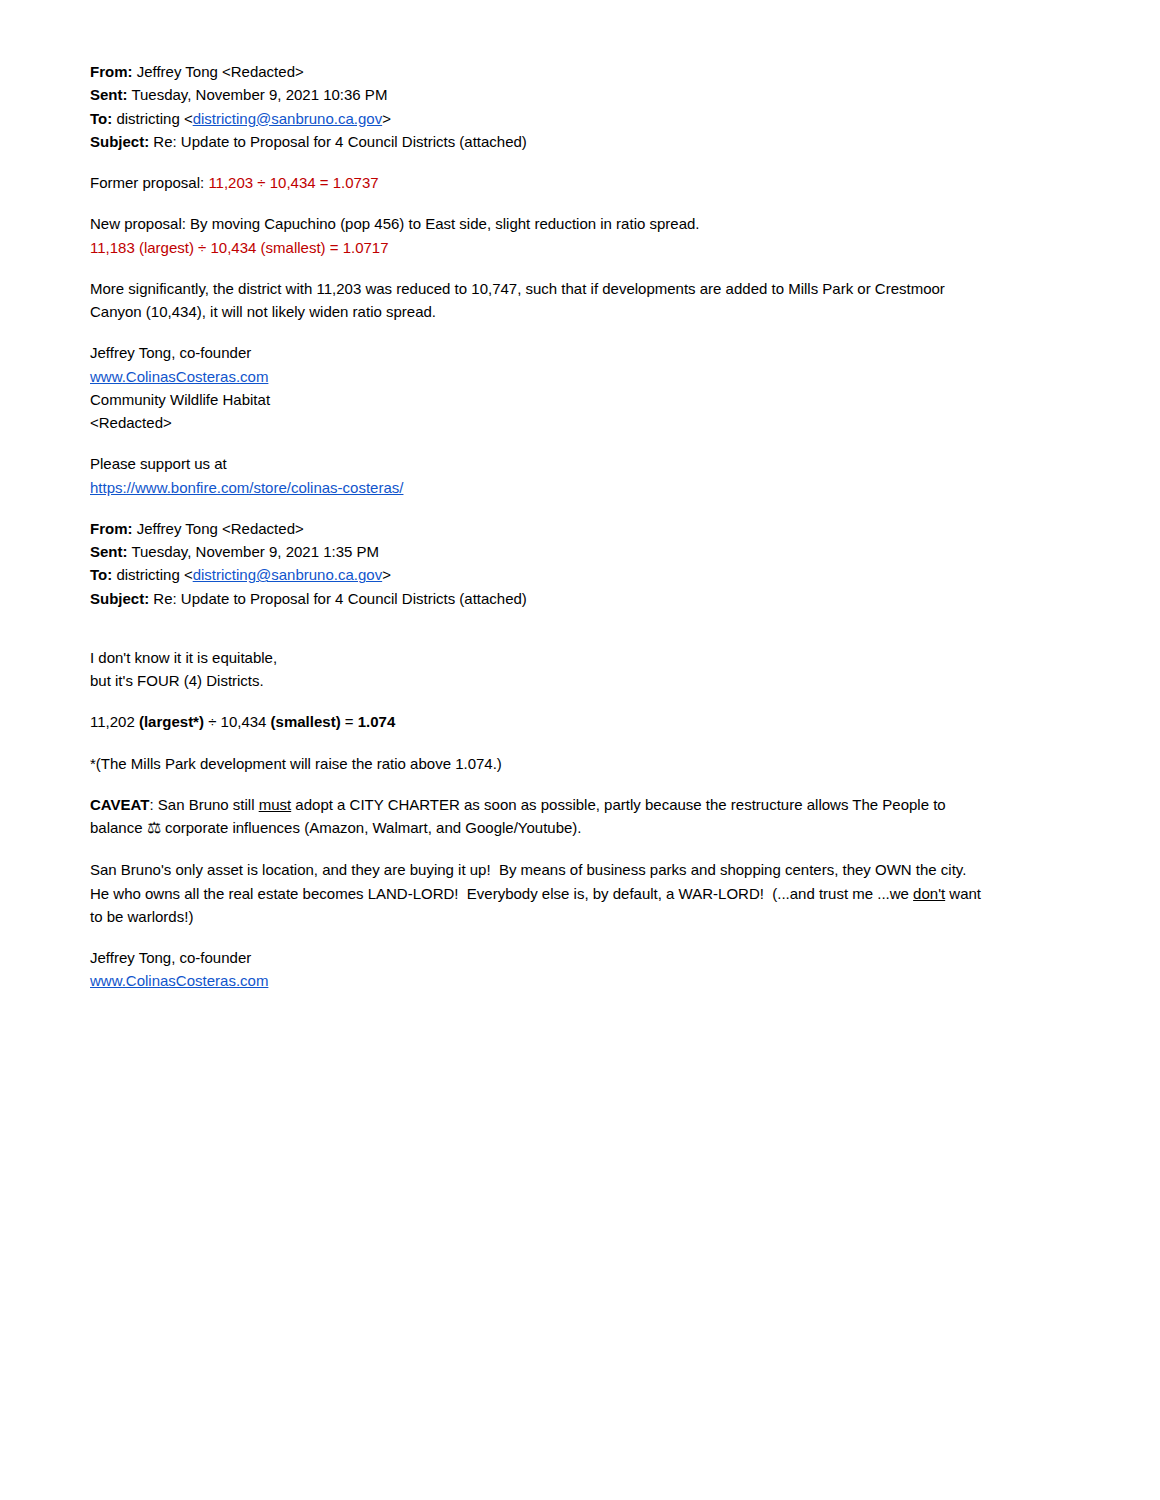From: Jeffrey Tong <Redacted>
Sent: Tuesday, November 9, 2021 10:36 PM
To: districting <districting@sanbruno.ca.gov>
Subject: Re: Update to Proposal for 4 Council Districts (attached)
Former proposal: 11,203 ÷ 10,434 = 1.0737
New proposal: By moving Capuchino (pop 456) to East side, slight reduction in ratio spread.
11,183 (largest) ÷ 10,434 (smallest) = 1.0717
More significantly, the district with 11,203 was reduced to 10,747, such that if developments are added to Mills Park or Crestmoor Canyon (10,434), it will not likely widen ratio spread.
Jeffrey Tong, co-founder
www.ColinasCosteras.com
Community Wildlife Habitat
<Redacted>
Please support us at
https://www.bonfire.com/store/colinas-costeras/
From: Jeffrey Tong <Redacted>
Sent: Tuesday, November 9, 2021 1:35 PM
To: districting <districting@sanbruno.ca.gov>
Subject: Re: Update to Proposal for 4 Council Districts (attached)
I don't know it it is equitable,
but it's FOUR (4) Districts.
11,202 (largest*) ÷ 10,434 (smallest) = 1.074
*(The Mills Park development will raise the ratio above 1.074.)
CAVEAT: San Bruno still must adopt a CITY CHARTER as soon as possible, partly because the restructure allows The People to balance ⚖ corporate influences (Amazon, Walmart, and Google/Youtube).
San Bruno's only asset is location, and they are buying it up! By means of business parks and shopping centers, they OWN the city. He who owns all the real estate becomes LAND-LORD! Everybody else is, by default, a WAR-LORD! (...and trust me ...we don't want to be warlords!)
Jeffrey Tong, co-founder
www.ColinasCosteras.com